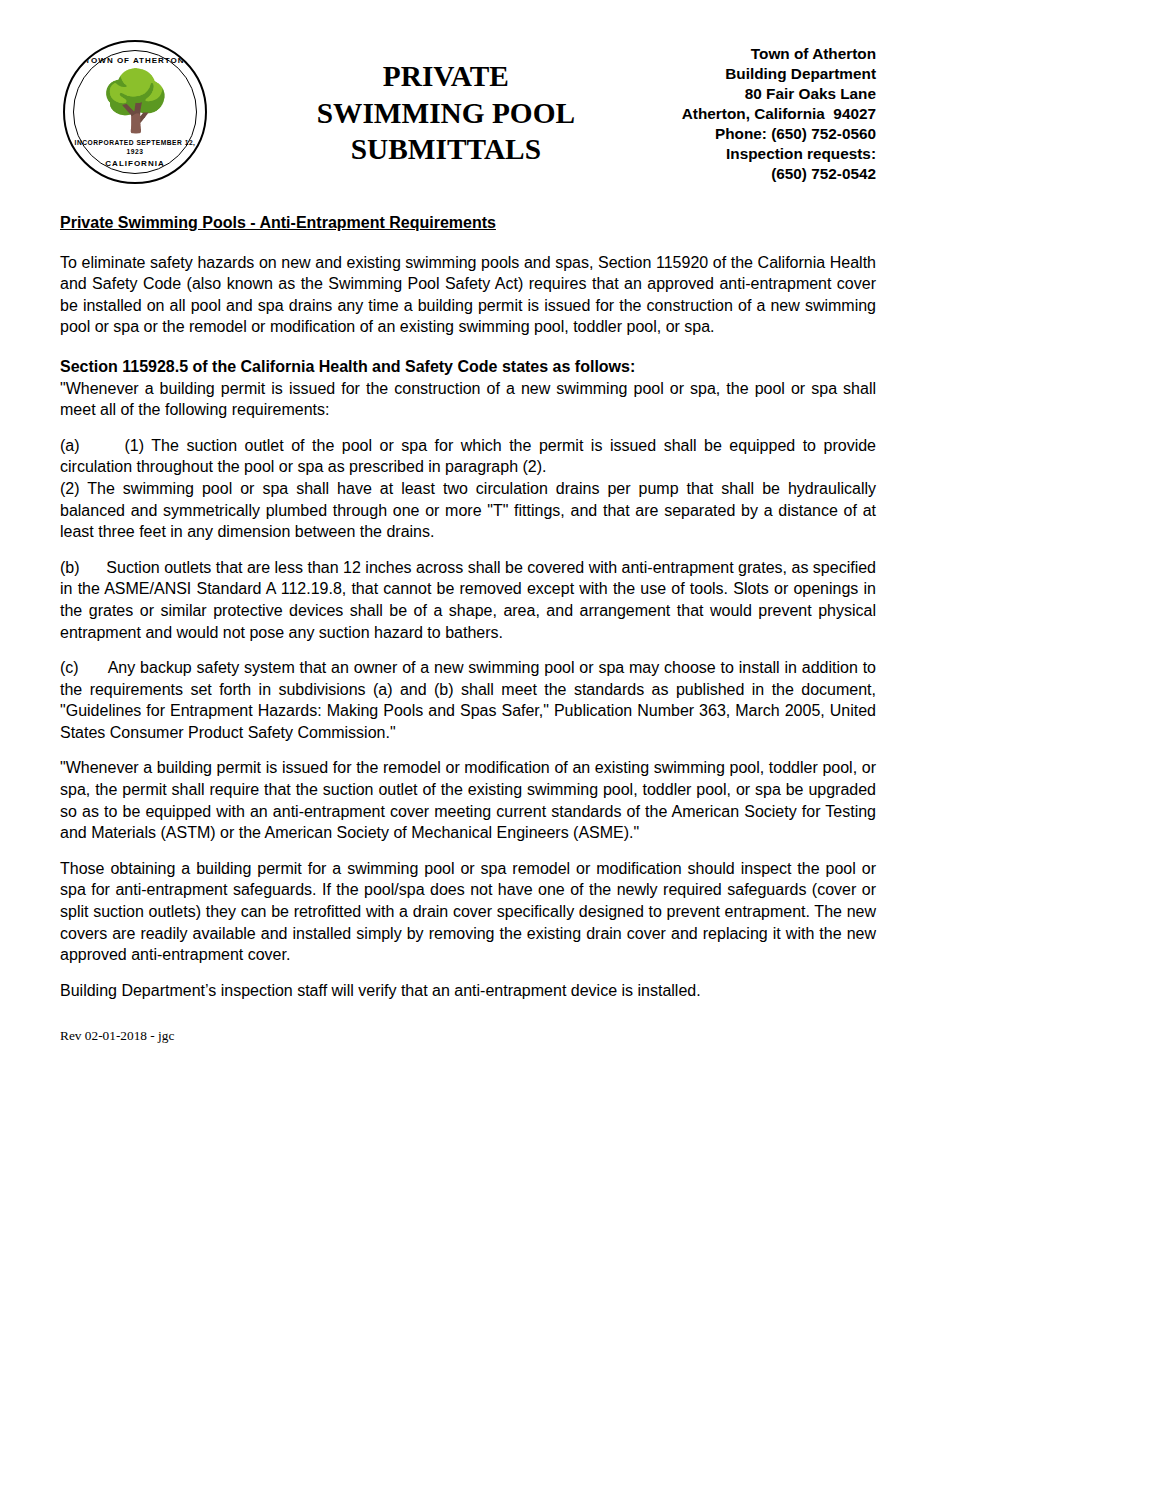TOWN OF ATHERTON
🌳
INCORPORATED SEPTEMBER 12, 1923
CALIFORNIA
PRIVATE
SWIMMING POOL
SUBMITTALS
Town of Atherton
Building Department
80 Fair Oaks Lane
Atherton, California 94027
Phone: (650) 752-0560
Inspection requests:
(650) 752-0542
Private Swimming Pools - Anti-Entrapment Requirements
To eliminate safety hazards on new and existing swimming pools and spas, Section 115920 of the California Health and Safety Code (also known as the Swimming Pool Safety Act) requires that an approved anti-entrapment cover be installed on all pool and spa drains any time a building permit is issued for the construction of a new swimming pool or spa or the remodel or modification of an existing swimming pool, toddler pool, or spa.
Section 115928.5 of the California Health and Safety Code states as follows:
"Whenever a building permit is issued for the construction of a new swimming pool or spa, the pool or spa shall meet all of the following requirements:
(a) (1) The suction outlet of the pool or spa for which the permit is issued shall be equipped to provide circulation throughout the pool or spa as prescribed in paragraph (2).
(2) The swimming pool or spa shall have at least two circulation drains per pump that shall be hydraulically balanced and symmetrically plumbed through one or more "T" fittings, and that are separated by a distance of at least three feet in any dimension between the drains.
(b) Suction outlets that are less than 12 inches across shall be covered with anti-entrapment grates, as specified in the ASME/ANSI Standard A 112.19.8, that cannot be removed except with the use of tools. Slots or openings in the grates or similar protective devices shall be of a shape, area, and arrangement that would prevent physical entrapment and would not pose any suction hazard to bathers.
(c) Any backup safety system that an owner of a new swimming pool or spa may choose to install in addition to the requirements set forth in subdivisions (a) and (b) shall meet the standards as published in the document, "Guidelines for Entrapment Hazards: Making Pools and Spas Safer," Publication Number 363, March 2005, United States Consumer Product Safety Commission."
"Whenever a building permit is issued for the remodel or modification of an existing swimming pool, toddler pool, or spa, the permit shall require that the suction outlet of the existing swimming pool, toddler pool, or spa be upgraded so as to be equipped with an anti-entrapment cover meeting current standards of the American Society for Testing and Materials (ASTM) or the American Society of Mechanical Engineers (ASME)."
Those obtaining a building permit for a swimming pool or spa remodel or modification should inspect the pool or spa for anti-entrapment safeguards. If the pool/spa does not have one of the newly required safeguards (cover or split suction outlets) they can be retrofitted with a drain cover specifically designed to prevent entrapment. The new covers are readily available and installed simply by removing the existing drain cover and replacing it with the new approved anti-entrapment cover.
Building Department’s inspection staff will verify that an anti-entrapment device is installed.
Rev 02-01-2018 - jgc